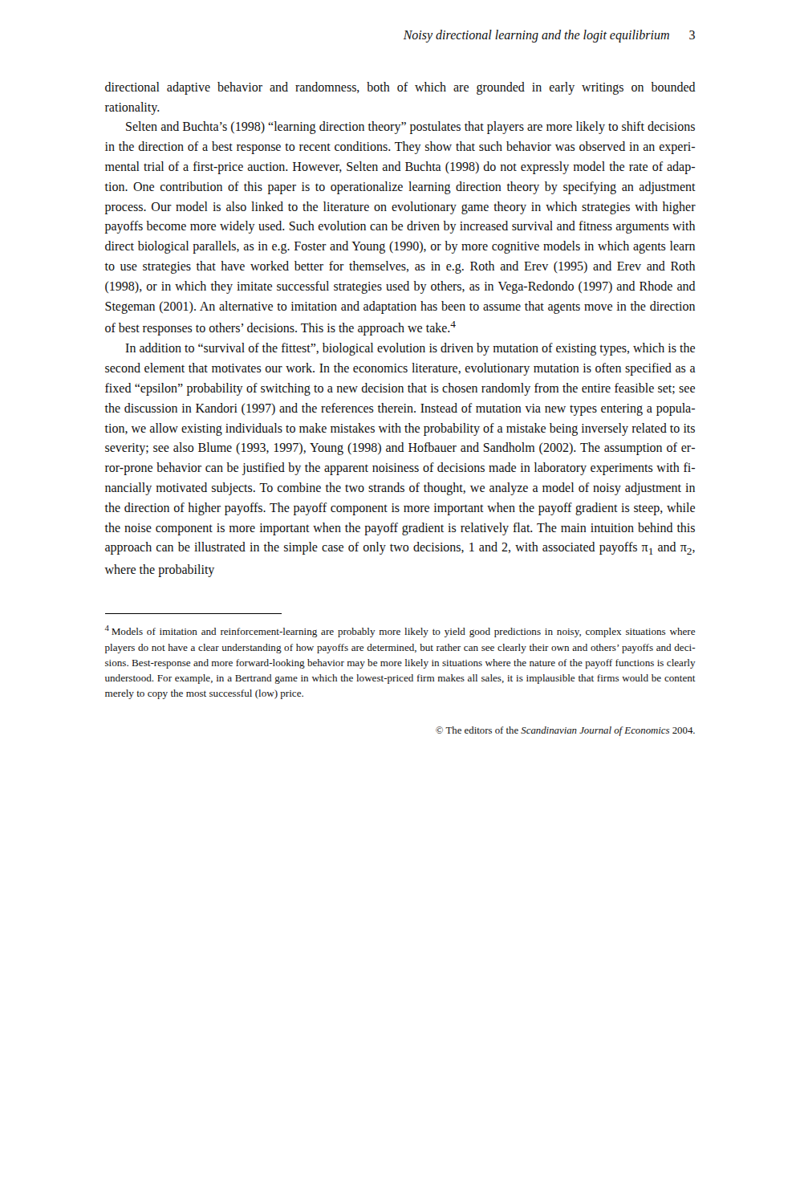Noisy directional learning and the logit equilibrium3
directional adaptive behavior and randomness, both of which are grounded in early writings on bounded rationality.
Selten and Buchta’s (1998) “learning direction theory” postulates that players are more likely to shift decisions in the direction of a best response to recent conditions. They show that such behavior was observed in an experimental trial of a first-price auction. However, Selten and Buchta (1998) do not expressly model the rate of adaption. One contribution of this paper is to operationalize learning direction theory by specifying an adjustment process. Our model is also linked to the literature on evolutionary game theory in which strategies with higher payoffs become more widely used. Such evolution can be driven by increased survival and fitness arguments with direct biological parallels, as in e.g. Foster and Young (1990), or by more cognitive models in which agents learn to use strategies that have worked better for themselves, as in e.g. Roth and Erev (1995) and Erev and Roth (1998), or in which they imitate successful strategies used by others, as in Vega-Redondo (1997) and Rhode and Stegeman (2001). An alternative to imitation and adaptation has been to assume that agents move in the direction of best responses to others’ decisions. This is the approach we take.4
In addition to “survival of the fittest”, biological evolution is driven by mutation of existing types, which is the second element that motivates our work. In the economics literature, evolutionary mutation is often specified as a fixed “epsilon” probability of switching to a new decision that is chosen randomly from the entire feasible set; see the discussion in Kandori (1997) and the references therein. Instead of mutation via new types entering a population, we allow existing individuals to make mistakes with the probability of a mistake being inversely related to its severity; see also Blume (1993, 1997), Young (1998) and Hofbauer and Sandholm (2002). The assumption of error-prone behavior can be justified by the apparent noisiness of decisions made in laboratory experiments with financially motivated subjects. To combine the two strands of thought, we analyze a model of noisy adjustment in the direction of higher payoffs. The payoff component is more important when the payoff gradient is steep, while the noise component is more important when the payoff gradient is relatively flat. The main intuition behind this approach can be illustrated in the simple case of only two decisions, 1 and 2, with associated payoffs π1 and π2, where the probability
4Models of imitation and reinforcement-learning are probably more likely to yield good predictions in noisy, complex situations where players do not have a clear understanding of how payoffs are determined, but rather can see clearly their own and others’ payoffs and decisions. Best-response and more forward-looking behavior may be more likely in situations where the nature of the payoff functions is clearly understood. For example, in a Bertrand game in which the lowest-priced firm makes all sales, it is implausible that firms would be content merely to copy the most successful (low) price.
© The editors of the Scandinavian Journal of Economics 2004.